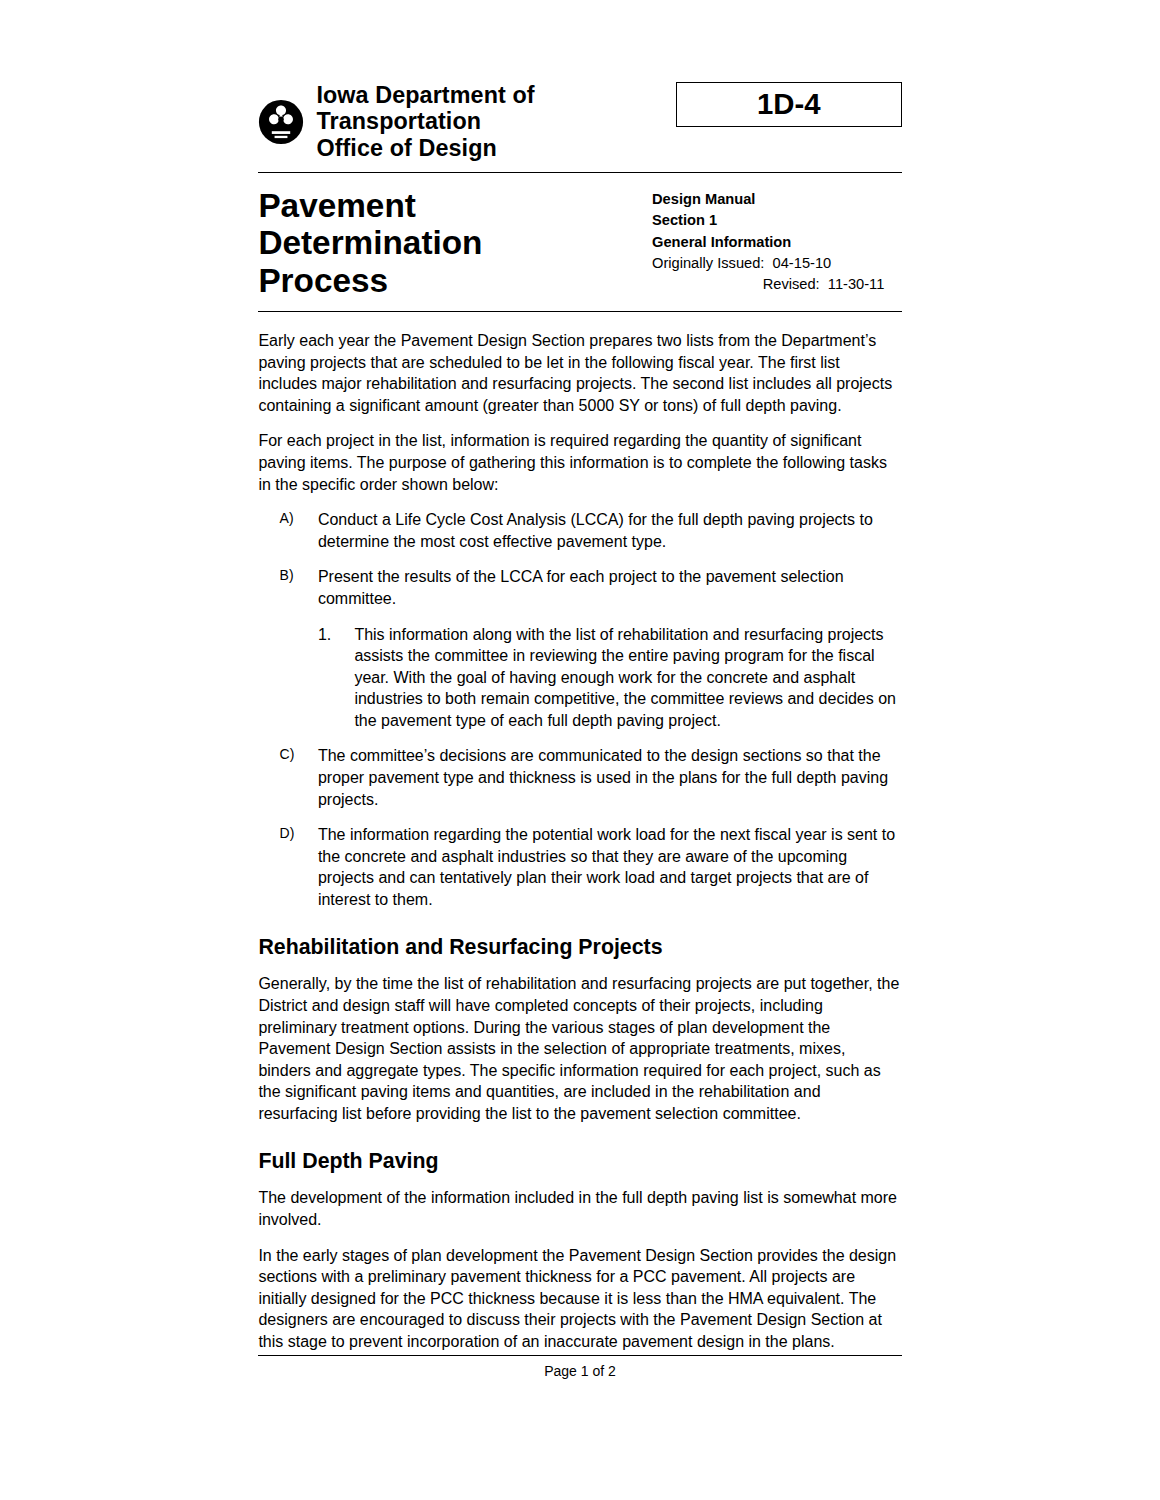Iowa Department of Transportation
Office of Design
1D-4
Pavement Determination Process
Design Manual
Section 1
General Information
Originally Issued: 04-15-10
Revised: 11-30-11
Early each year the Pavement Design Section prepares two lists from the Department’s paving projects that are scheduled to be let in the following fiscal year. The first list includes major rehabilitation and resurfacing projects. The second list includes all projects containing a significant amount (greater than 5000 SY or tons) of full depth paving.
For each project in the list, information is required regarding the quantity of significant paving items. The purpose of gathering this information is to complete the following tasks in the specific order shown below:
A) Conduct a Life Cycle Cost Analysis (LCCA) for the full depth paving projects to determine the most cost effective pavement type.
B) Present the results of the LCCA for each project to the pavement selection committee.
1. This information along with the list of rehabilitation and resurfacing projects assists the committee in reviewing the entire paving program for the fiscal year. With the goal of having enough work for the concrete and asphalt industries to both remain competitive, the committee reviews and decides on the pavement type of each full depth paving project.
C) The committee’s decisions are communicated to the design sections so that the proper pavement type and thickness is used in the plans for the full depth paving projects.
D) The information regarding the potential work load for the next fiscal year is sent to the concrete and asphalt industries so that they are aware of the upcoming projects and can tentatively plan their work load and target projects that are of interest to them.
Rehabilitation and Resurfacing Projects
Generally, by the time the list of rehabilitation and resurfacing projects are put together, the District and design staff will have completed concepts of their projects, including preliminary treatment options. During the various stages of plan development the Pavement Design Section assists in the selection of appropriate treatments, mixes, binders and aggregate types. The specific information required for each project, such as the significant paving items and quantities, are included in the rehabilitation and resurfacing list before providing the list to the pavement selection committee.
Full Depth Paving
The development of the information included in the full depth paving list is somewhat more involved.
In the early stages of plan development the Pavement Design Section provides the design sections with a preliminary pavement thickness for a PCC pavement. All projects are initially designed for the PCC thickness because it is less than the HMA equivalent. The designers are encouraged to discuss their projects with the Pavement Design Section at this stage to prevent incorporation of an inaccurate pavement design in the plans.
Page 1 of 2